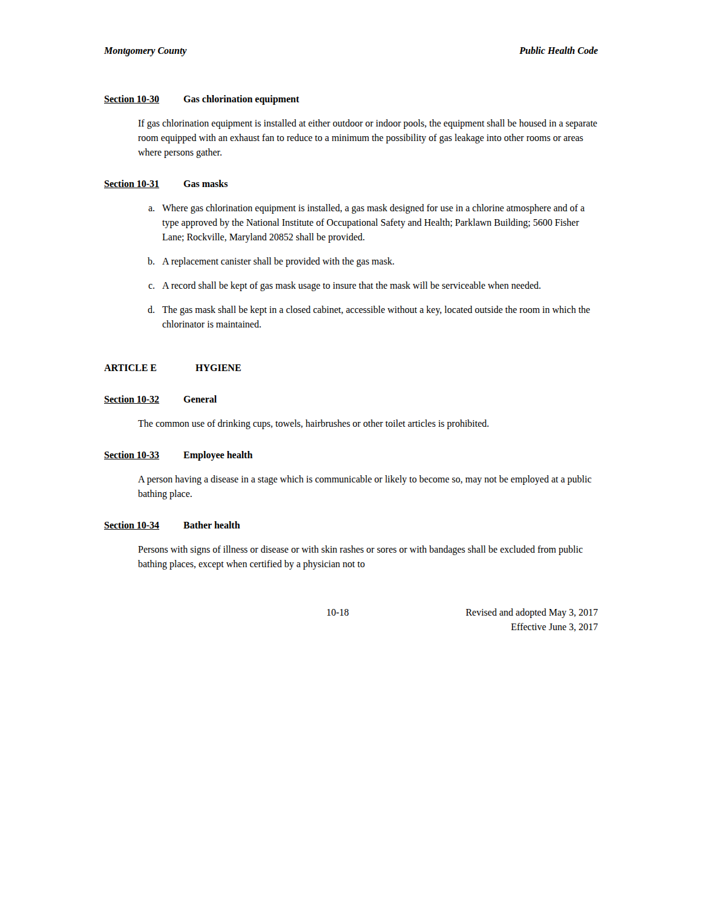Montgomery County Public Health Code
Section 10-30 Gas chlorination equipment
If gas chlorination equipment is installed at either outdoor or indoor pools, the equipment shall be housed in a separate room equipped with an exhaust fan to reduce to a minimum the possibility of gas leakage into other rooms or areas where persons gather.
Section 10-31 Gas masks
Where gas chlorination equipment is installed, a gas mask designed for use in a chlorine atmosphere and of a type approved by the National Institute of Occupational Safety and Health; Parklawn Building; 5600 Fisher Lane; Rockville, Maryland 20852 shall be provided.
A replacement canister shall be provided with the gas mask.
A record shall be kept of gas mask usage to insure that the mask will be serviceable when needed.
The gas mask shall be kept in a closed cabinet, accessible without a key, located outside the room in which the chlorinator is maintained.
ARTICLE E HYGIENE
Section 10-32 General
The common use of drinking cups, towels, hairbrushes or other toilet articles is prohibited.
Section 10-33 Employee health
A person having a disease in a stage which is communicable or likely to become so, may not be employed at a public bathing place.
Section 10-34 Bather health
Persons with signs of illness or disease or with skin rashes or sores or with bandages shall be excluded from public bathing places, except when certified by a physician not to
10-18 Revised and adopted May 3, 2017
Effective June 3, 2017